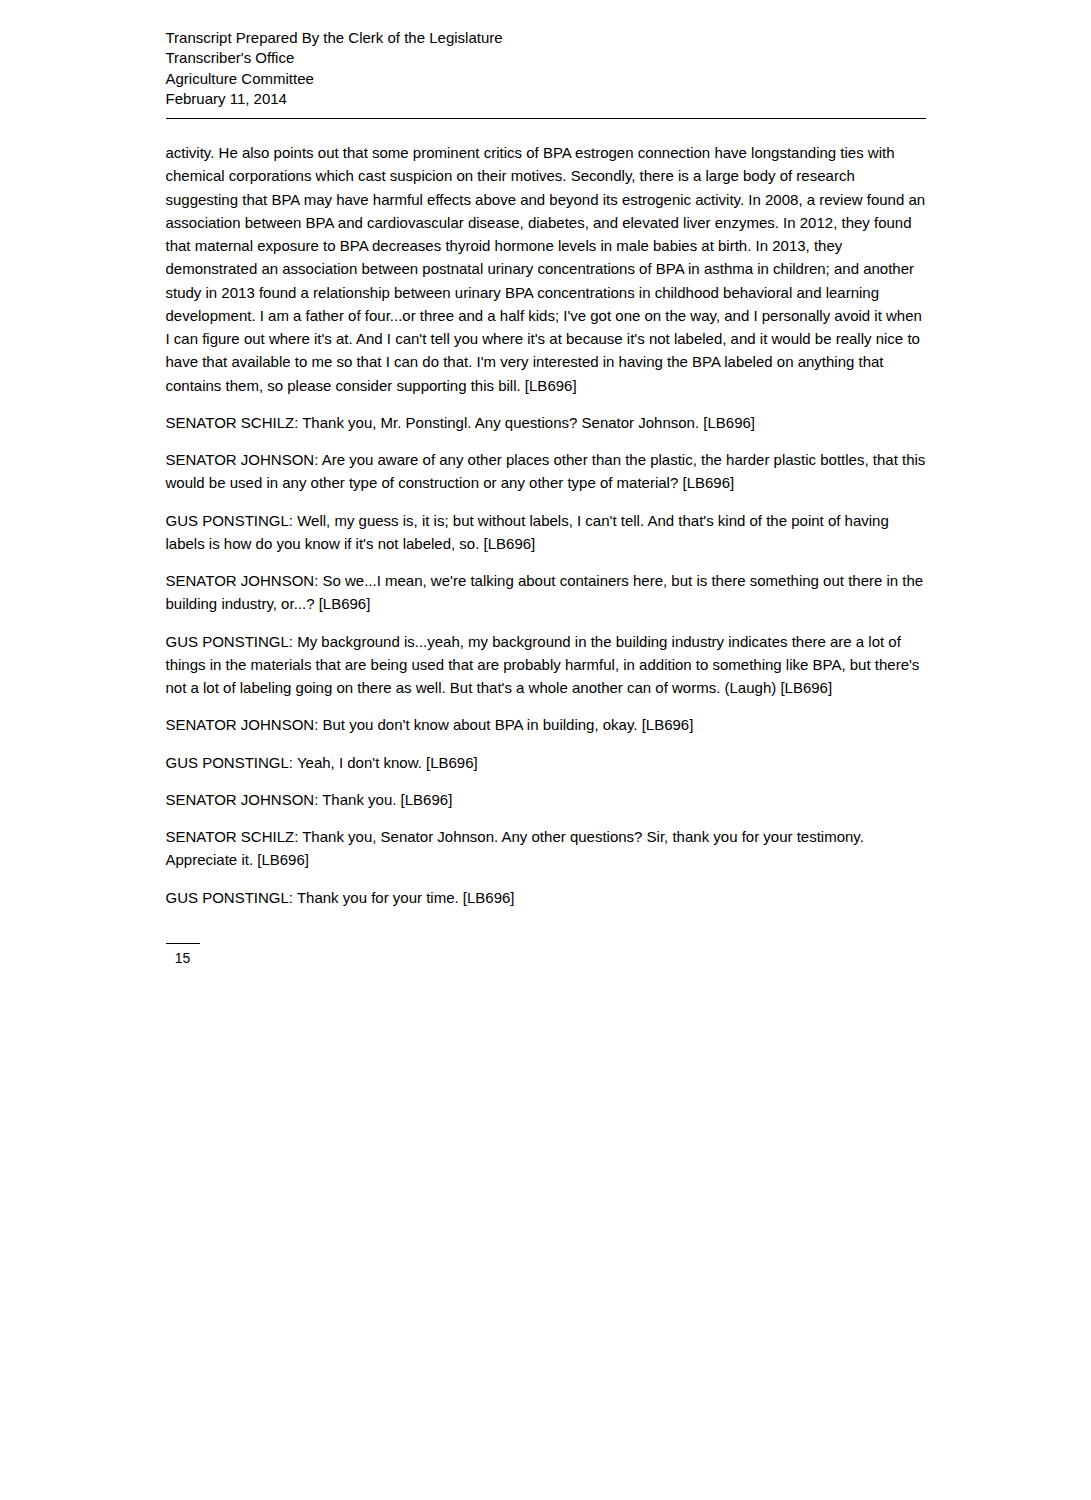Transcript Prepared By the Clerk of the Legislature
Transcriber's Office
Agriculture Committee
February 11, 2014
activity. He also points out that some prominent critics of BPA estrogen connection have longstanding ties with chemical corporations which cast suspicion on their motives. Secondly, there is a large body of research suggesting that BPA may have harmful effects above and beyond its estrogenic activity. In 2008, a review found an association between BPA and cardiovascular disease, diabetes, and elevated liver enzymes. In 2012, they found that maternal exposure to BPA decreases thyroid hormone levels in male babies at birth. In 2013, they demonstrated an association between postnatal urinary concentrations of BPA in asthma in children; and another study in 2013 found a relationship between urinary BPA concentrations in childhood behavioral and learning development. I am a father of four...or three and a half kids; I've got one on the way, and I personally avoid it when I can figure out where it's at. And I can't tell you where it's at because it's not labeled, and it would be really nice to have that available to me so that I can do that. I'm very interested in having the BPA labeled on anything that contains them, so please consider supporting this bill. [LB696]
SENATOR SCHILZ: Thank you, Mr. Ponstingl. Any questions? Senator Johnson. [LB696]
SENATOR JOHNSON: Are you aware of any other places other than the plastic, the harder plastic bottles, that this would be used in any other type of construction or any other type of material? [LB696]
GUS PONSTINGL: Well, my guess is, it is; but without labels, I can't tell. And that's kind of the point of having labels is how do you know if it's not labeled, so. [LB696]
SENATOR JOHNSON: So we...I mean, we're talking about containers here, but is there something out there in the building industry, or...? [LB696]
GUS PONSTINGL: My background is...yeah, my background in the building industry indicates there are a lot of things in the materials that are being used that are probably harmful, in addition to something like BPA, but there's not a lot of labeling going on there as well. But that's a whole another can of worms. (Laugh) [LB696]
SENATOR JOHNSON: But you don't know about BPA in building, okay. [LB696]
GUS PONSTINGL: Yeah, I don't know. [LB696]
SENATOR JOHNSON: Thank you. [LB696]
SENATOR SCHILZ: Thank you, Senator Johnson. Any other questions? Sir, thank you for your testimony. Appreciate it. [LB696]
GUS PONSTINGL: Thank you for your time. [LB696]
15